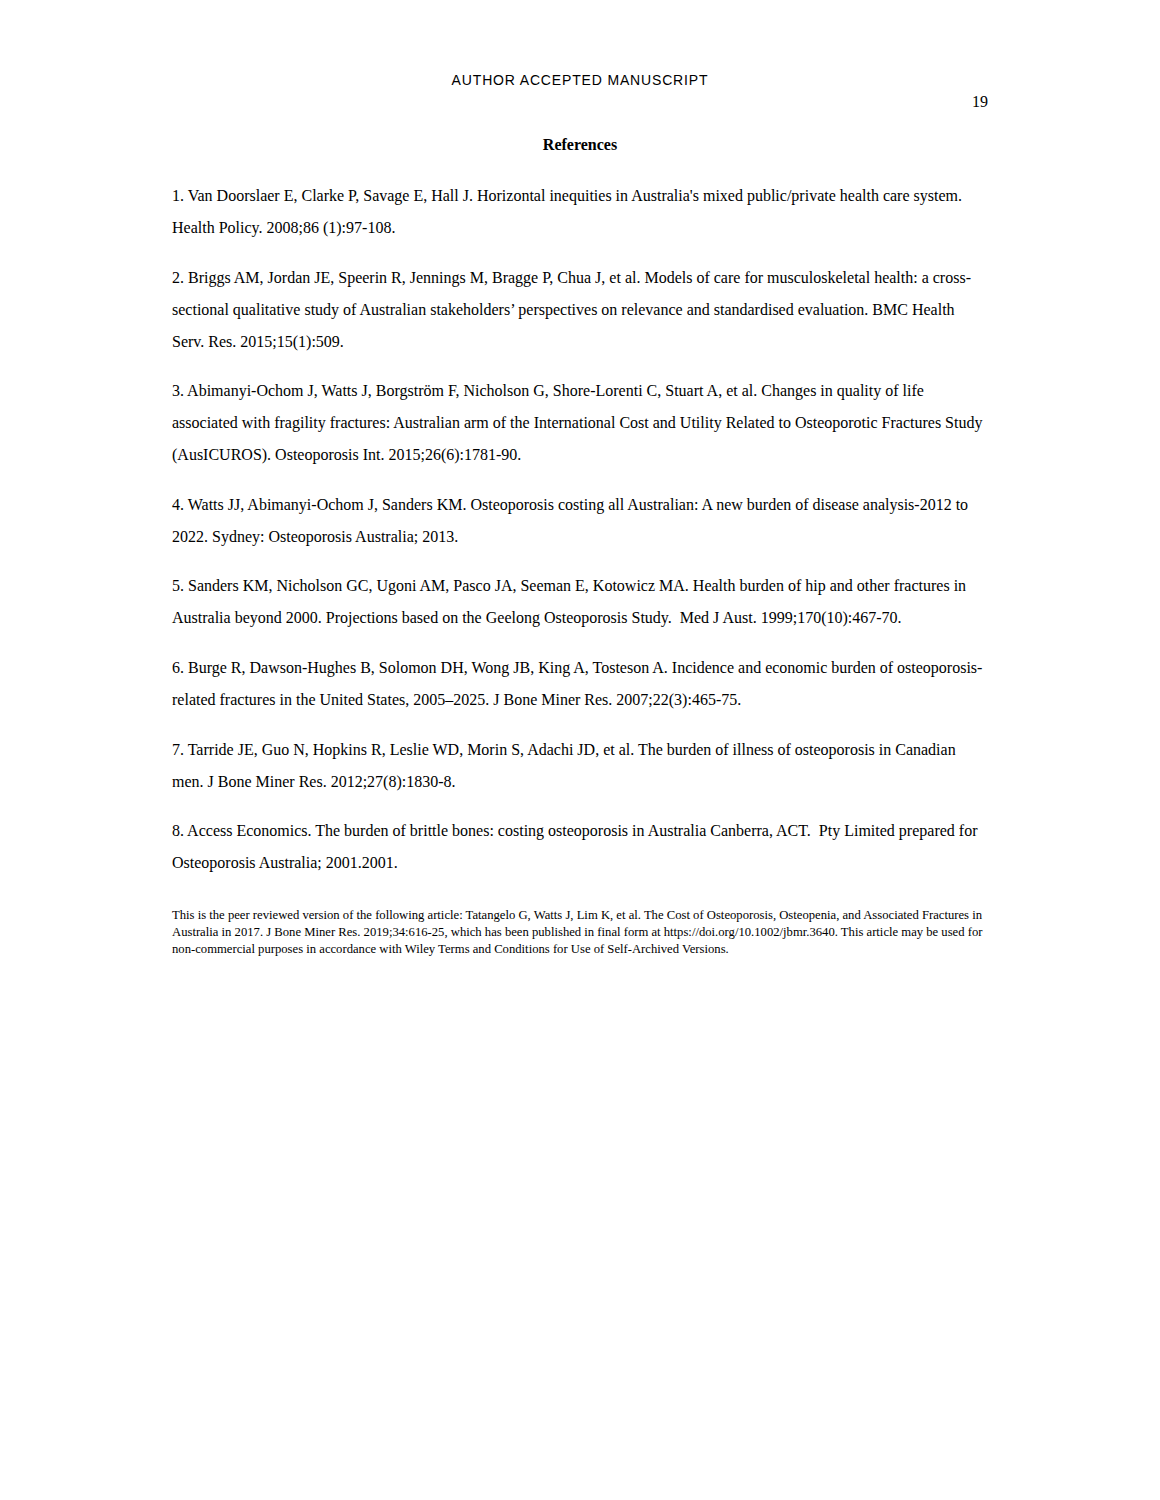AUTHOR ACCEPTED MANUSCRIPT
19
References
1. Van Doorslaer E, Clarke P, Savage E, Hall J. Horizontal inequities in Australia's mixed public/private health care system. Health Policy. 2008;86 (1):97-108.
2. Briggs AM, Jordan JE, Speerin R, Jennings M, Bragge P, Chua J, et al. Models of care for musculoskeletal health: a cross-sectional qualitative study of Australian stakeholders’ perspectives on relevance and standardised evaluation. BMC Health Serv. Res. 2015;15(1):509.
3. Abimanyi-Ochom J, Watts J, Borgström F, Nicholson G, Shore-Lorenti C, Stuart A, et al. Changes in quality of life associated with fragility fractures: Australian arm of the International Cost and Utility Related to Osteoporotic Fractures Study (AusICUROS). Osteoporosis Int. 2015;26(6):1781-90.
4. Watts JJ, Abimanyi-Ochom J, Sanders KM. Osteoporosis costing all Australian: A new burden of disease analysis-2012 to 2022. Sydney: Osteoporosis Australia; 2013.
5. Sanders KM, Nicholson GC, Ugoni AM, Pasco JA, Seeman E, Kotowicz MA. Health burden of hip and other fractures in Australia beyond 2000. Projections based on the Geelong Osteoporosis Study. Med J Aust. 1999;170(10):467-70.
6. Burge R, Dawson‐Hughes B, Solomon DH, Wong JB, King A, Tosteson A. Incidence and economic burden of osteoporosis‐related fractures in the United States, 2005–2025. J Bone Miner Res. 2007;22(3):465-75.
7. Tarride JE, Guo N, Hopkins R, Leslie WD, Morin S, Adachi JD, et al. The burden of illness of osteoporosis in Canadian men. J Bone Miner Res. 2012;27(8):1830-8.
8. Access Economics. The burden of brittle bones: costing osteoporosis in Australia Canberra, ACT. Pty Limited prepared for Osteoporosis Australia; 2001.2001.
This is the peer reviewed version of the following article: Tatangelo G, Watts J, Lim K, et al. The Cost of Osteoporosis, Osteopenia, and Associated Fractures in Australia in 2017. J Bone Miner Res. 2019;34:616-25, which has been published in final form at https://doi.org/10.1002/jbmr.3640. This article may be used for non-commercial purposes in accordance with Wiley Terms and Conditions for Use of Self-Archived Versions.